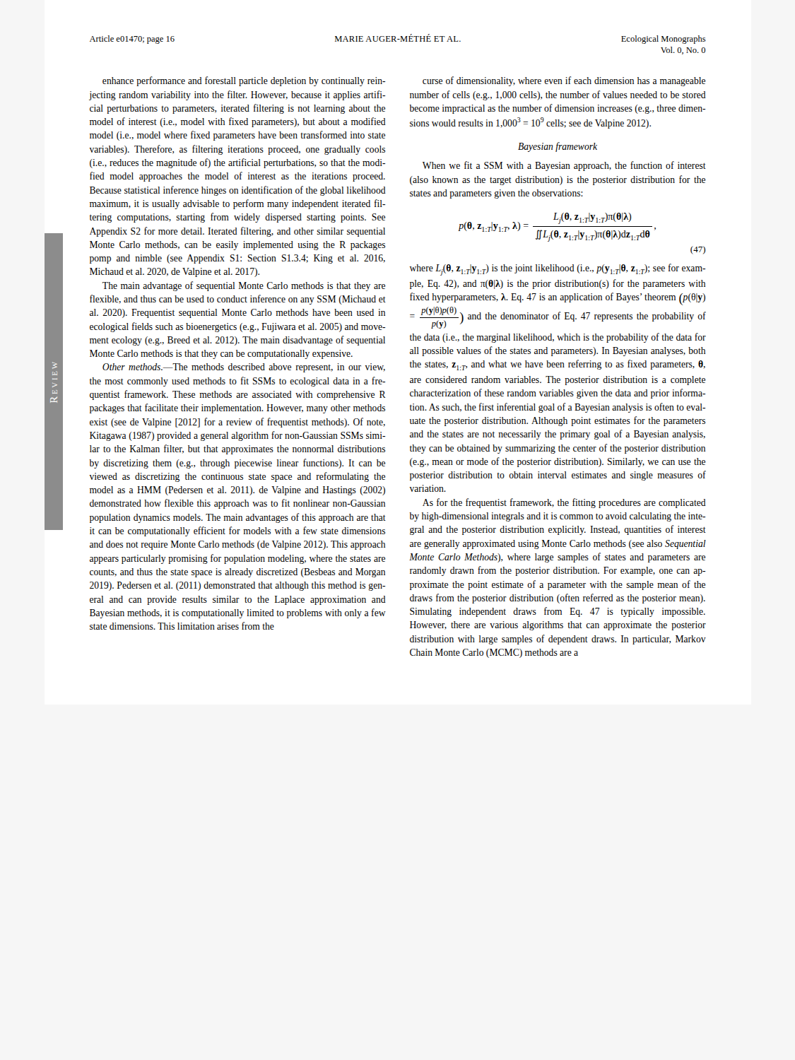Article e01470; page 16
Marie Auger-Méthé et al.
Ecological Monographs
Vol. 0, No. 0
Review
enhance performance and forestall particle depletion by continually reinjecting random variability into the filter. However, because it applies artificial perturbations to parameters, iterated filtering is not learning about the model of interest (i.e., model with fixed parameters), but about a modified model (i.e., model where fixed parameters have been transformed into state variables). Therefore, as filtering iterations proceed, one gradually cools (i.e., reduces the magnitude of) the artificial perturbations, so that the modified model approaches the model of interest as the iterations proceed. Because statistical inference hinges on identification of the global likelihood maximum, it is usually advisable to perform many independent iterated filtering computations, starting from widely dispersed starting points. See Appendix S2 for more detail. Iterated filtering, and other similar sequential Monte Carlo methods, can be easily implemented using the R packages pomp and nimble (see Appendix S1: Section S1.3.4; King et al. 2016, Michaud et al. 2020, de Valpine et al. 2017).
The main advantage of sequential Monte Carlo methods is that they are flexible, and thus can be used to conduct inference on any SSM (Michaud et al. 2020). Frequentist sequential Monte Carlo methods have been used in ecological fields such as bioenergetics (e.g., Fujiwara et al. 2005) and movement ecology (e.g., Breed et al. 2012). The main disadvantage of sequential Monte Carlo methods is that they can be computationally expensive.
Other methods.—The methods described above represent, in our view, the most commonly used methods to fit SSMs to ecological data in a frequentist framework. These methods are associated with comprehensive R packages that facilitate their implementation. However, many other methods exist (see de Valpine [2012] for a review of frequentist methods). Of note, Kitagawa (1987) provided a general algorithm for non-Gaussian SSMs similar to the Kalman filter, but that approximates the nonnormal distributions by discretizing them (e.g., through piecewise linear functions). It can be viewed as discretizing the continuous state space and reformulating the model as a HMM (Pedersen et al. 2011). de Valpine and Hastings (2002) demonstrated how flexible this approach was to fit nonlinear non-Gaussian population dynamics models. The main advantages of this approach are that it can be computationally efficient for models with a few state dimensions and does not require Monte Carlo methods (de Valpine 2012). This approach appears particularly promising for population modeling, where the states are counts, and thus the state space is already discretized (Besbeas and Morgan 2019). Pedersen et al. (2011) demonstrated that although this method is general and can provide results similar to the Laplace approximation and Bayesian methods, it is computationally limited to problems with only a few state dimensions. This limitation arises from the
curse of dimensionality, where even if each dimension has a manageable number of cells (e.g., 1,000 cells), the number of values needed to be stored become impractical as the number of dimension increases (e.g., three dimensions would results in 1,0003 = 109 cells; see de Valpine 2012).
Bayesian framework
When we fit a SSM with a Bayesian approach, the function of interest (also known as the target distribution) is the posterior distribution for the states and parameters given the observations:
p(θ, z1:T|y1:T, λ) = Lj(θ, z1:T|y1:T)π(θ|λ) ∬Lj(θ, z1:T|y1:T)π(θ|λ)dz1:Tdθ , (47)
where Lj(θ, z1:T|y1:T) is the joint likelihood (i.e., p(y1:T|θ, z1:T); see for example, Eq. 42), and π(θ|λ) is the prior distribution(s) for the parameters with fixed hyperparameters, λ. Eq. 47 is an application of Bayes’ theorem (p(θ|y) = p(y|θ)p(θ) p(y)) and the denominator of Eq. 47 represents the probability of the data (i.e., the marginal likelihood, which is the probability of the data for all possible values of the states and parameters). In Bayesian analyses, both the states, z1:T, and what we have been referring to as fixed parameters, θ, are considered random variables. The posterior distribution is a complete characterization of these random variables given the data and prior information. As such, the first inferential goal of a Bayesian analysis is often to evaluate the posterior distribution. Although point estimates for the parameters and the states are not necessarily the primary goal of a Bayesian analysis, they can be obtained by summarizing the center of the posterior distribution (e.g., mean or mode of the posterior distribution). Similarly, we can use the posterior distribution to obtain interval estimates and single measures of variation.
As for the frequentist framework, the fitting procedures are complicated by high-dimensional integrals and it is common to avoid calculating the integral and the posterior distribution explicitly. Instead, quantities of interest are generally approximated using Monte Carlo methods (see also Sequential Monte Carlo Methods), where large samples of states and parameters are randomly drawn from the posterior distribution. For example, one can approximate the point estimate of a parameter with the sample mean of the draws from the posterior distribution (often referred as the posterior mean). Simulating independent draws from Eq. 47 is typically impossible. However, there are various algorithms that can approximate the posterior distribution with large samples of dependent draws. In particular, Markov Chain Monte Carlo (MCMC) methods are a